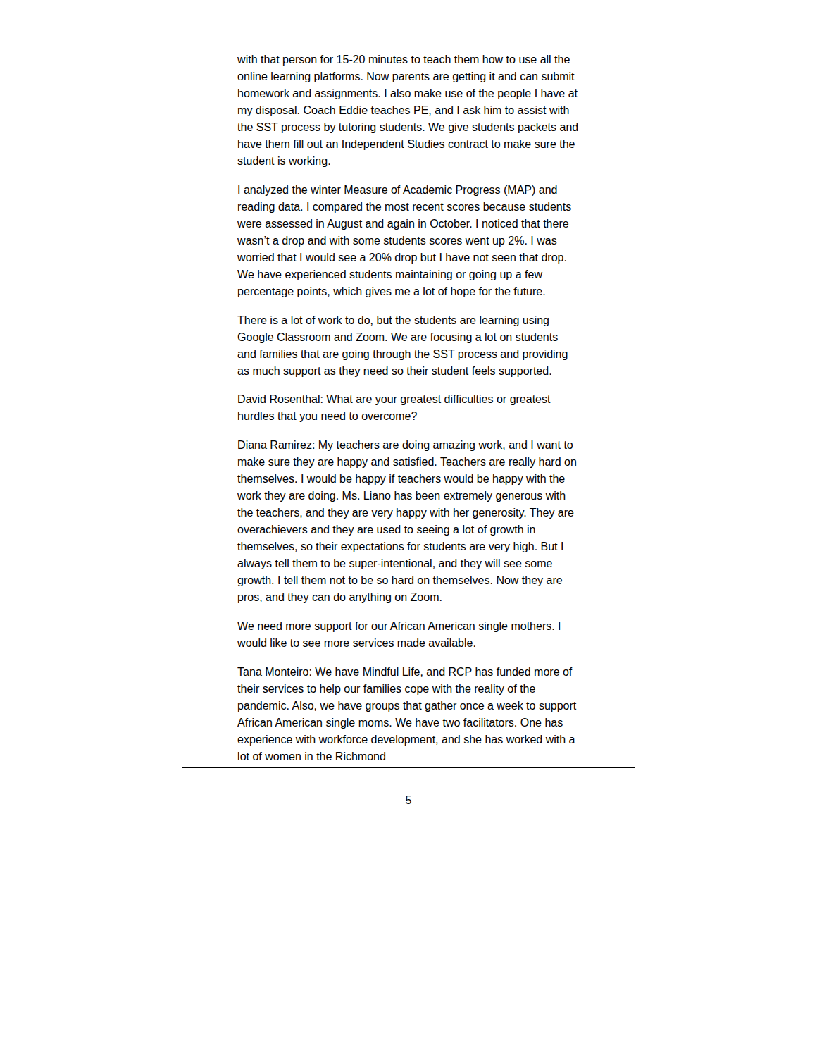| | with that person for 15-20 minutes to teach them how to use all the online learning platforms. Now parents are getting it and can submit homework and assignments. I also make use of the people I have at my disposal. Coach Eddie teaches PE, and I ask him to assist with the SST process by tutoring students. We give students packets and have them fill out an Independent Studies contract to make sure the student is working. I analyzed the winter Measure of Academic Progress (MAP) and reading data. I compared the most recent scores because students were assessed in August and again in October. I noticed that there wasn’t a drop and with some students scores went up 2%. I was worried that I would see a 20% drop but I have not seen that drop. We have experienced students maintaining or going up a few percentage points, which gives me a lot of hope for the future. There is a lot of work to do, but the students are learning using Google Classroom and Zoom. We are focusing a lot on students and families that are going through the SST process and providing as much support as they need so their student feels supported. David Rosenthal: What are your greatest difficulties or greatest hurdles that you need to overcome? Diana Ramirez: My teachers are doing amazing work, and I want to make sure they are happy and satisfied. Teachers are really hard on themselves. I would be happy if teachers would be happy with the work they are doing. Ms. Liano has been extremely generous with the teachers, and they are very happy with her generosity. They are overachievers and they are used to seeing a lot of growth in themselves, so their expectations for students are very high. But I always tell them to be super-intentional, and they will see some growth. I tell them not to be so hard on themselves. Now they are pros, and they can do anything on Zoom. We need more support for our African American single mothers. I would like to see more services made available. Tana Monteiro: We have Mindful Life, and RCP has funded more of their services to help our families cope with the reality of the pandemic. Also, we have groups that gather once a week to support African American single moms. We have two facilitators. One has experience with workforce development, and she has worked with a lot of women in the Richmond | |
5